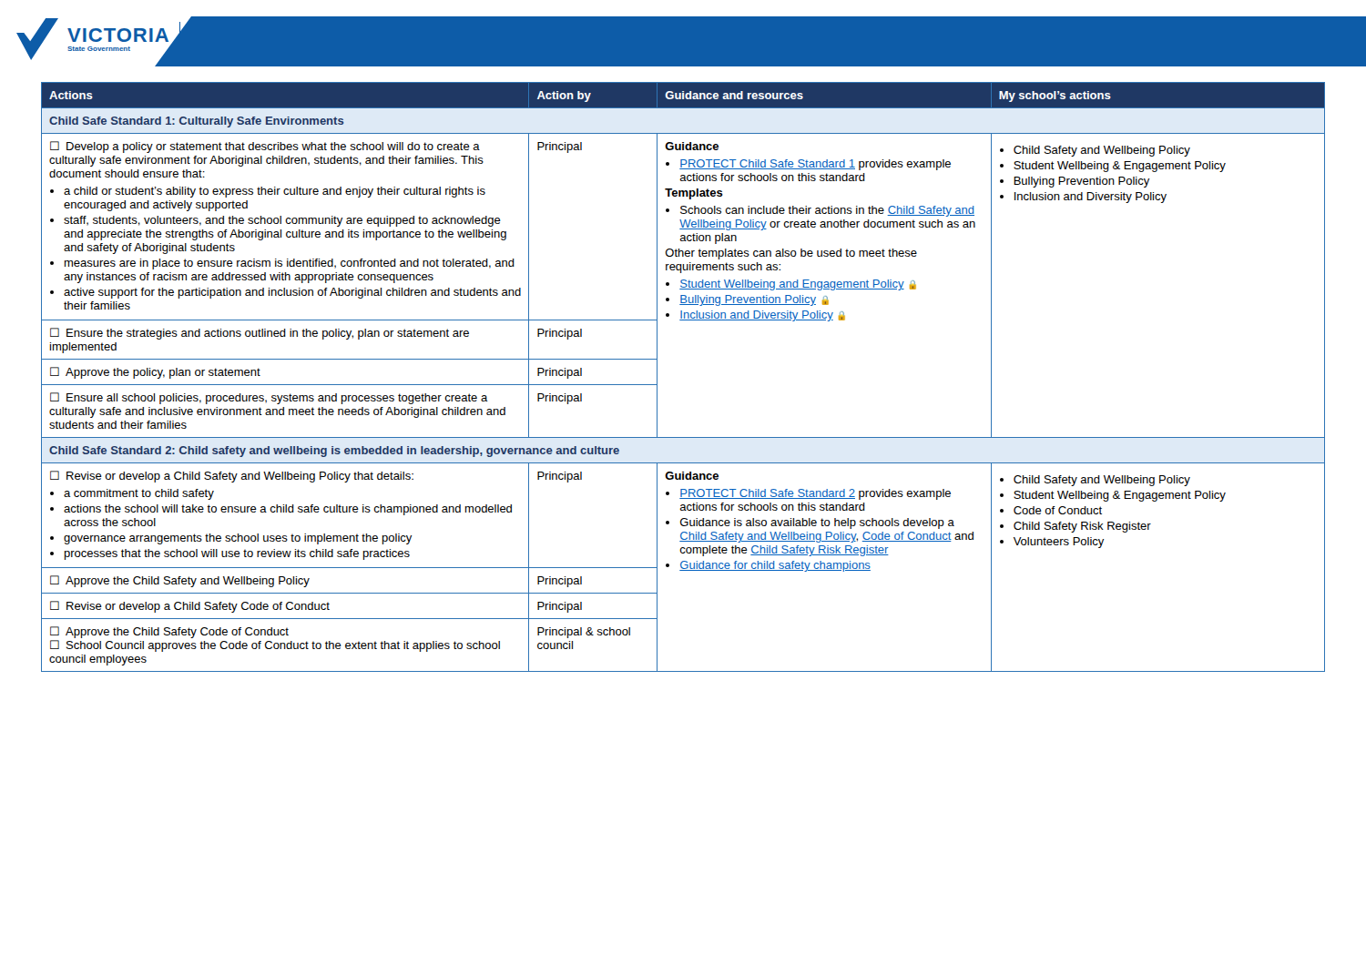VICTORIAState Government
Education
and Training
| Actions | Action by | Guidance and resources | My school’s actions |
| --- | --- | --- | --- |
| Child Safe Standard 1: Culturally Safe Environments |
| Develop a policy or statement that describes what the school will do to create a culturally safe environment for Aboriginal children, students, and their families. This document should ensure that: a child or student’s ability to express their culture and enjoy their cultural rights is encouraged and actively supported staff, students, volunteers, and the school community are equipped to acknowledge and appreciate the strengths of Aboriginal culture and its importance to the wellbeing and safety of Aboriginal students measures are in place to ensure racism is identified, confronted and not tolerated, and any instances of racism are addressed with appropriate consequences active support for the participation and inclusion of Aboriginal children and students and their families | Principal | Guidance PROTECT Child Safe Standard 1 provides example actions for schools on this standard Templates Schools can include their actions in the Child Safety and Wellbeing Policy or create another document such as an action plan Other templates can also be used to meet these requirements such as: Student Wellbeing and Engagement Policy Bullying Prevention Policy Inclusion and Diversity Policy | Child Safety and Wellbeing Policy Student Wellbeing & Engagement Policy Bullying Prevention Policy Inclusion and Diversity Policy |
| Ensure the strategies and actions outlined in the policy, plan or statement are implemented | Principal |
| Approve the policy, plan or statement | Principal |
| Ensure all school policies, procedures, systems and processes together create a culturally safe and inclusive environment and meet the needs of Aboriginal children and students and their families | Principal |
| Child Safe Standard 2: Child safety and wellbeing is embedded in leadership, governance and culture |
| Revise or develop a Child Safety and Wellbeing Policy that details: a commitment to child safety actions the school will take to ensure a child safe culture is championed and modelled across the school governance arrangements the school uses to implement the policy processes that the school will use to review its child safe practices | Principal | Guidance PROTECT Child Safe Standard 2 provides example actions for schools on this standard Guidance is also available to help schools develop a Child Safety and Wellbeing Policy , Code of Conduct and complete the Child Safety Risk Register Guidance for child safety champions | Child Safety and Wellbeing Policy Student Wellbeing & Engagement Policy Code of Conduct Child Safety Risk Register Volunteers Policy |
| Approve the Child Safety and Wellbeing Policy | Principal |
| Revise or develop a Child Safety Code of Conduct | Principal |
| Approve the Child Safety Code of Conduct School Council approves the Code of Conduct to the extent that it applies to school council employees | Principal & school council |